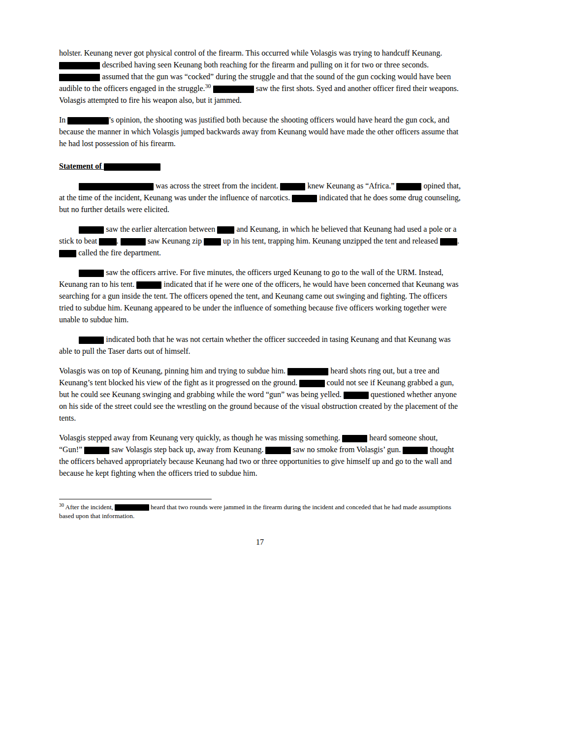holster. Keunang never got physical control of the firearm. This occurred while Volasgis was trying to handcuff Keunang. described having seen Keunang both reaching for the firearm and pulling on it for two or three seconds. assumed that the gun was “cocked” during the struggle and that the sound of the gun cocking would have been audible to the officers engaged in the struggle.30 saw the first shots. Syed and another officer fired their weapons. Volasgis attempted to fire his weapon also, but it jammed.
In ’s opinion, the shooting was justified both because the shooting officers would have heard the gun cock, and because the manner in which Volasgis jumped backwards away from Keunang would have made the other officers assume that he had lost possession of his firearm.
Statement of
was across the street from the incident. knew Keunang as “Africa.” opined that, at the time of the incident, Keunang was under the influence of narcotics. indicated that he does some drug counseling, but no further details were elicited.
saw the earlier altercation between and Keunang, in which he believed that Keunang had used a pole or a stick to beat . saw Keunang zip up in his tent, trapping him. Keunang unzipped the tent and released . called the fire department.
saw the officers arrive. For five minutes, the officers urged Keunang to go to the wall of the URM. Instead, Keunang ran to his tent. indicated that if he were one of the officers, he would have been concerned that Keunang was searching for a gun inside the tent. The officers opened the tent, and Keunang came out swinging and fighting. The officers tried to subdue him. Keunang appeared to be under the influence of something because five officers working together were unable to subdue him.
indicated both that he was not certain whether the officer succeeded in tasing Keunang and that Keunang was able to pull the Taser darts out of himself.
Volasgis was on top of Keunang, pinning him and trying to subdue him. heard shots ring out, but a tree and Keunang’s tent blocked his view of the fight as it progressed on the ground. could not see if Keunang grabbed a gun, but he could see Keunang swinging and grabbing while the word “gun” was being yelled. questioned whether anyone on his side of the street could see the wrestling on the ground because of the visual obstruction created by the placement of the tents.
Volasgis stepped away from Keunang very quickly, as though he was missing something. heard someone shout, “Gun!” saw Volasgis step back up, away from Keunang. saw no smoke from Volasgis’ gun. thought the officers behaved appropriately because Keunang had two or three opportunities to give himself up and go to the wall and because he kept fighting when the officers tried to subdue him.
30 After the incident, heard that two rounds were jammed in the firearm during the incident and conceded that he had made assumptions based upon that information.
17